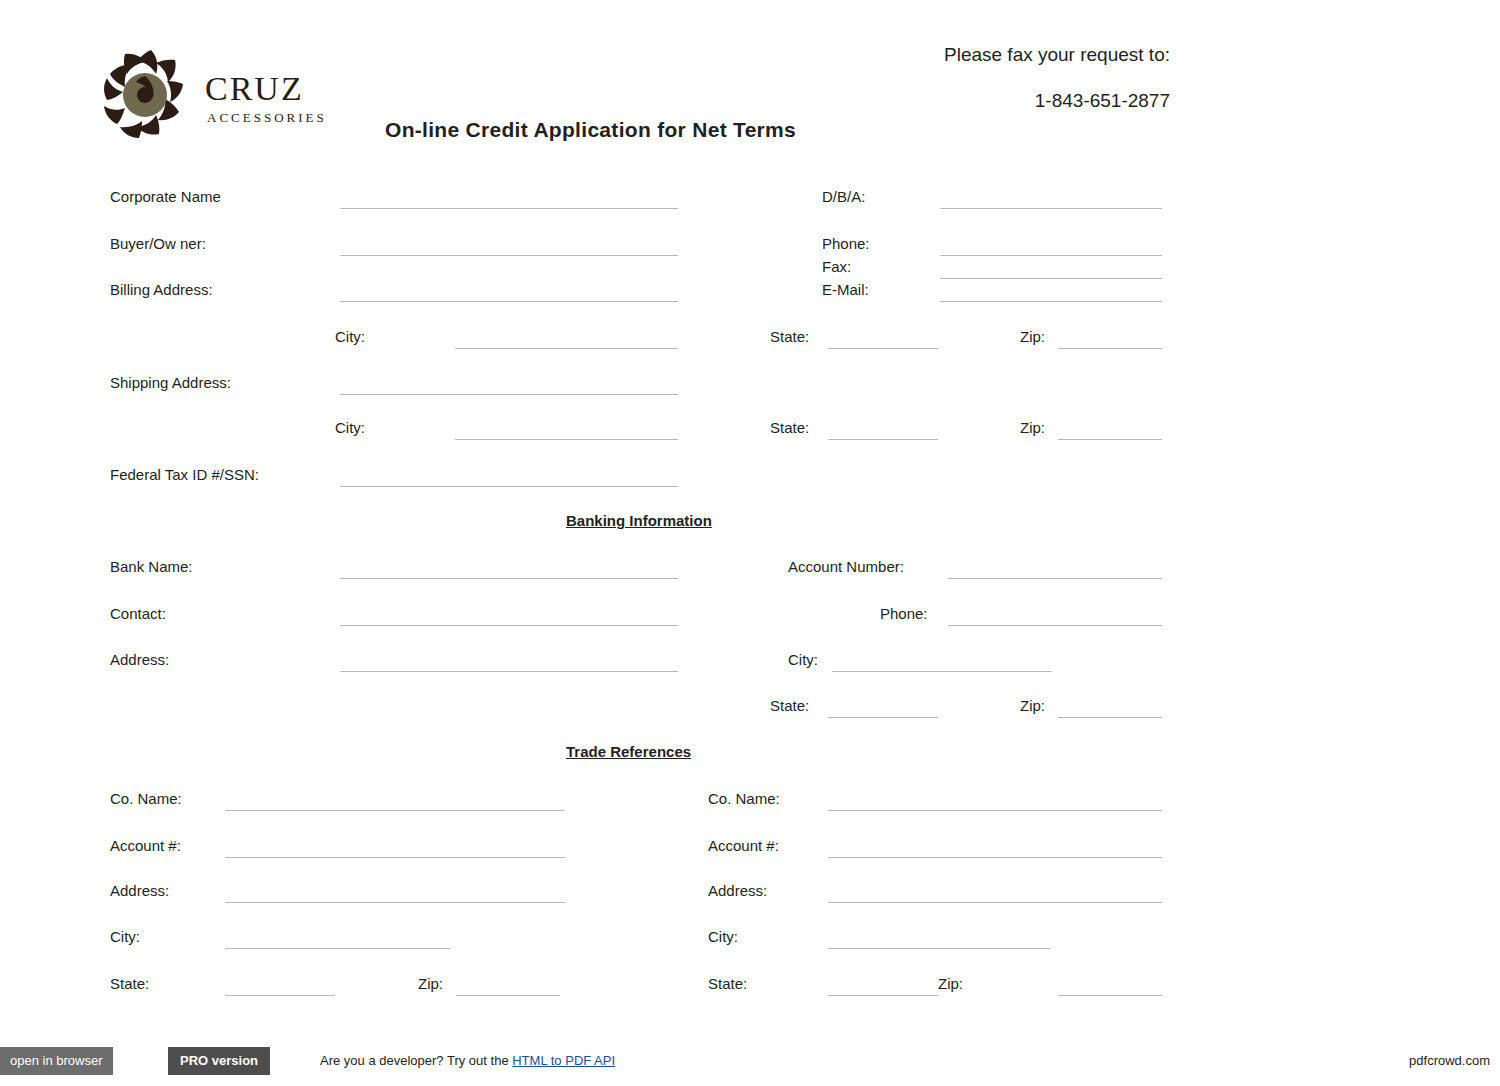Please fax your request to:
1-843-651-2877
CRUZ ACCESSORIES
On-line Credit Application for Net Terms
Corporate Name
D/B/A:
Buyer/Ow ner:
Phone:
Fax:
Billing Address:
E-Mail:
City:
State:
Zip:
Shipping Address:
City:
State:
Zip:
Federal Tax ID #/SSN:
Banking Information
Bank Name:
Account Number:
Contact:
Phone:
Address:
City:
State:
Zip:
Trade References
Co. Name:
Account #:
Address:
City:
State:
Zip:
Co. Name:
Account #:
Address:
City:
State:
Zip:
open in browser
PRO version
Are you a developer? Try out the HTML to PDF API
pdfcrowd. com